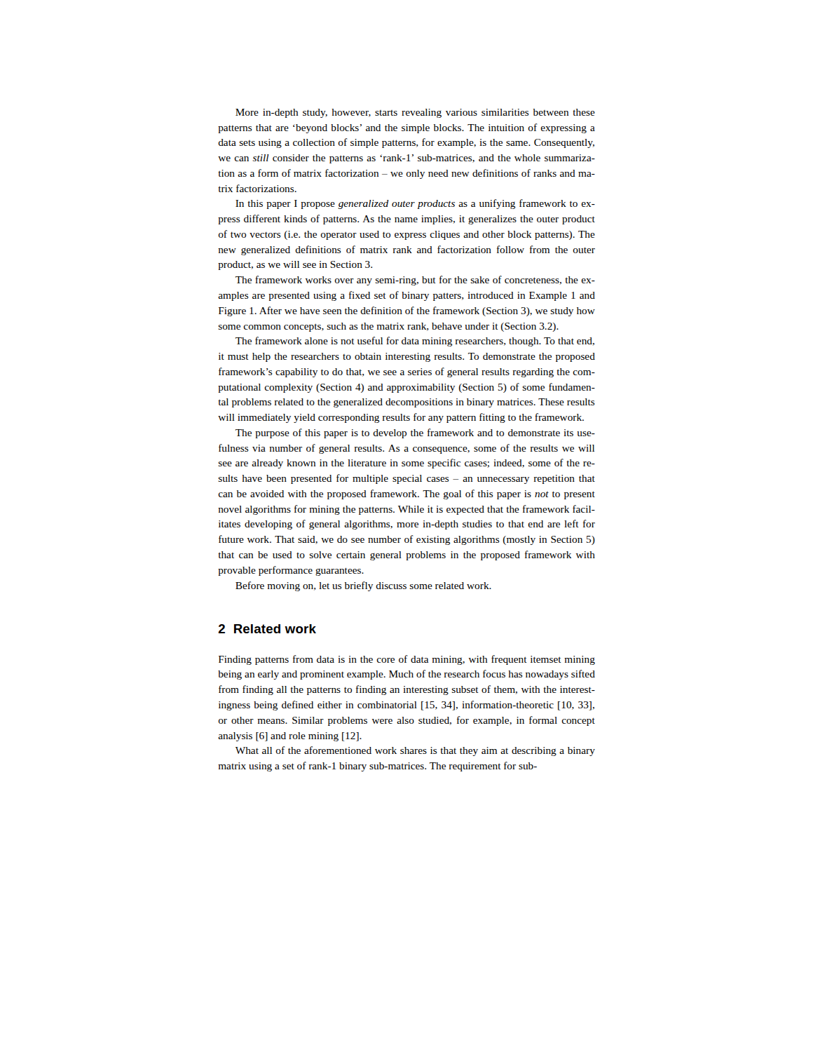More in-depth study, however, starts revealing various similarities between these patterns that are ‘beyond blocks’ and the simple blocks. The intuition of expressing a data sets using a collection of simple patterns, for example, is the same. Consequently, we can still consider the patterns as ‘rank-1’ sub-matrices, and the whole summarization as a form of matrix factorization – we only need new definitions of ranks and matrix factorizations.
In this paper I propose generalized outer products as a unifying framework to express different kinds of patterns. As the name implies, it generalizes the outer product of two vectors (i.e. the operator used to express cliques and other block patterns). The new generalized definitions of matrix rank and factorization follow from the outer product, as we will see in Section 3.
The framework works over any semi-ring, but for the sake of concreteness, the examples are presented using a fixed set of binary patters, introduced in Example 1 and Figure 1. After we have seen the definition of the framework (Section 3), we study how some common concepts, such as the matrix rank, behave under it (Section 3.2).
The framework alone is not useful for data mining researchers, though. To that end, it must help the researchers to obtain interesting results. To demonstrate the proposed framework’s capability to do that, we see a series of general results regarding the computational complexity (Section 4) and approximability (Section 5) of some fundamental problems related to the generalized decompositions in binary matrices. These results will immediately yield corresponding results for any pattern fitting to the framework.
The purpose of this paper is to develop the framework and to demonstrate its usefulness via number of general results. As a consequence, some of the results we will see are already known in the literature in some specific cases; indeed, some of the results have been presented for multiple special cases – an unnecessary repetition that can be avoided with the proposed framework. The goal of this paper is not to present novel algorithms for mining the patterns. While it is expected that the framework facilitates developing of general algorithms, more in-depth studies to that end are left for future work. That said, we do see number of existing algorithms (mostly in Section 5) that can be used to solve certain general problems in the proposed framework with provable performance guarantees.
Before moving on, let us briefly discuss some related work.
2 Related work
Finding patterns from data is in the core of data mining, with frequent itemset mining being an early and prominent example. Much of the research focus has nowadays sifted from finding all the patterns to finding an interesting subset of them, with the interestingness being defined either in combinatorial [15, 34], information-theoretic [10, 33], or other means. Similar problems were also studied, for example, in formal concept analysis [6] and role mining [12].
What all of the aforementioned work shares is that they aim at describing a binary matrix using a set of rank-1 binary sub-matrices. The requirement for sub-